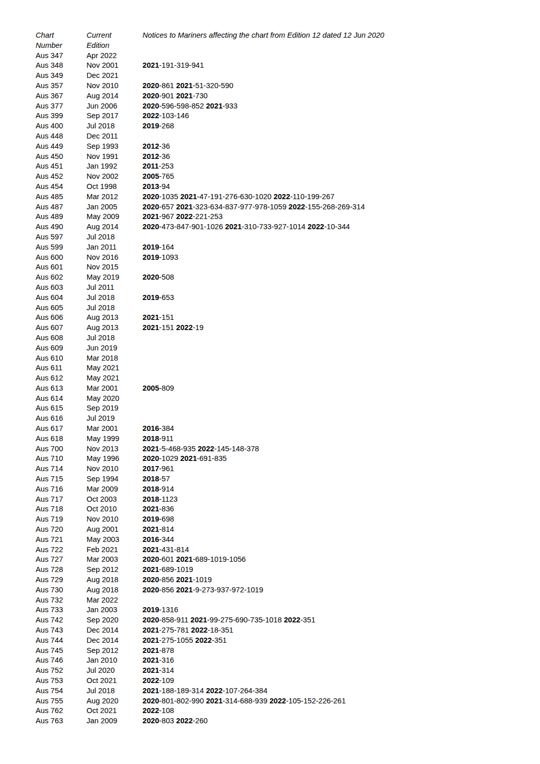| Chart Number | Current Edition | Notices to Mariners affecting the chart from Edition 12 dated 12 Jun 2020 |
| --- | --- | --- |
| Aus 347 | Apr 2022 | |
| Aus 348 | Nov 2001 | 2021 -191-319-941 |
| Aus 349 | Dec 2021 | |
| Aus 357 | Nov 2010 | 2020 -861 2021 -51-320-590 |
| Aus 367 | Aug 2014 | 2020 -901 2021 -730 |
| Aus 377 | Jun 2006 | 2020 -596-598-852 2021 -933 |
| Aus 399 | Sep 2017 | 2022 -103-146 |
| Aus 400 | Jul 2018 | 2019 -268 |
| Aus 448 | Dec 2011 | |
| Aus 449 | Sep 1993 | 2012 -36 |
| Aus 450 | Nov 1991 | 2012 -36 |
| Aus 451 | Jan 1992 | 2011 -253 |
| Aus 452 | Nov 2002 | 2005 -765 |
| Aus 454 | Oct 1998 | 2013 -94 |
| Aus 485 | Mar 2012 | 2020 -1035 2021 -47-191-276-630-1020 2022 -110-199-267 |
| Aus 487 | Jan 2005 | 2020 -657 2021 -323-634-837-977-978-1059 2022 -155-268-269-314 |
| Aus 489 | May 2009 | 2021 -967 2022 -221-253 |
| Aus 490 | Aug 2014 | 2020 -473-847-901-1026 2021 -310-733-927-1014 2022 -10-344 |
| Aus 597 | Jul 2018 | |
| Aus 599 | Jan 2011 | 2019 -164 |
| Aus 600 | Nov 2016 | 2019 -1093 |
| Aus 601 | Nov 2015 | |
| Aus 602 | May 2019 | 2020 -508 |
| Aus 603 | Jul 2011 | |
| Aus 604 | Jul 2018 | 2019 -653 |
| Aus 605 | Jul 2018 | |
| Aus 606 | Aug 2013 | 2021 -151 |
| Aus 607 | Aug 2013 | 2021 -151 2022 -19 |
| Aus 608 | Jul 2018 | |
| Aus 609 | Jun 2019 | |
| Aus 610 | Mar 2018 | |
| Aus 611 | May 2021 | |
| Aus 612 | May 2021 | |
| Aus 613 | Mar 2001 | 2005 -809 |
| Aus 614 | May 2020 | |
| Aus 615 | Sep 2019 | |
| Aus 616 | Jul 2019 | |
| Aus 617 | Mar 2001 | 2016 -384 |
| Aus 618 | May 1999 | 2018 -911 |
| Aus 700 | Nov 2013 | 2021 -5-468-935 2022 -145-148-378 |
| Aus 710 | May 1996 | 2020 -1029 2021 -691-835 |
| Aus 714 | Nov 2010 | 2017 -961 |
| Aus 715 | Sep 1994 | 2018 -57 |
| Aus 716 | Mar 2009 | 2018 -914 |
| Aus 717 | Oct 2003 | 2018 -1123 |
| Aus 718 | Oct 2010 | 2021 -836 |
| Aus 719 | Nov 2010 | 2019 -698 |
| Aus 720 | Aug 2001 | 2021 -814 |
| Aus 721 | May 2003 | 2016 -344 |
| Aus 722 | Feb 2021 | 2021 -431-814 |
| Aus 727 | Mar 2003 | 2020 -601 2021 -689-1019-1056 |
| Aus 728 | Sep 2012 | 2021 -689-1019 |
| Aus 729 | Aug 2018 | 2020 -856 2021 -1019 |
| Aus 730 | Aug 2018 | 2020 -856 2021 -9-273-937-972-1019 |
| Aus 732 | Mar 2022 | |
| Aus 733 | Jan 2003 | 2019 -1316 |
| Aus 742 | Sep 2020 | 2020 -858-911 2021 -99-275-690-735-1018 2022 -351 |
| Aus 743 | Dec 2014 | 2021 -275-781 2022 -18-351 |
| Aus 744 | Dec 2014 | 2021 -275-1055 2022 -351 |
| Aus 745 | Sep 2012 | 2021 -878 |
| Aus 746 | Jan 2010 | 2021 -316 |
| Aus 752 | Jul 2020 | 2021 -314 |
| Aus 753 | Oct 2021 | 2022 -109 |
| Aus 754 | Jul 2018 | 2021 -188-189-314 2022 -107-264-384 |
| Aus 755 | Aug 2020 | 2020 -801-802-990 2021 -314-688-939 2022 -105-152-226-261 |
| Aus 762 | Oct 2021 | 2022 -108 |
| Aus 763 | Jan 2009 | 2020 -803 2022 -260 |